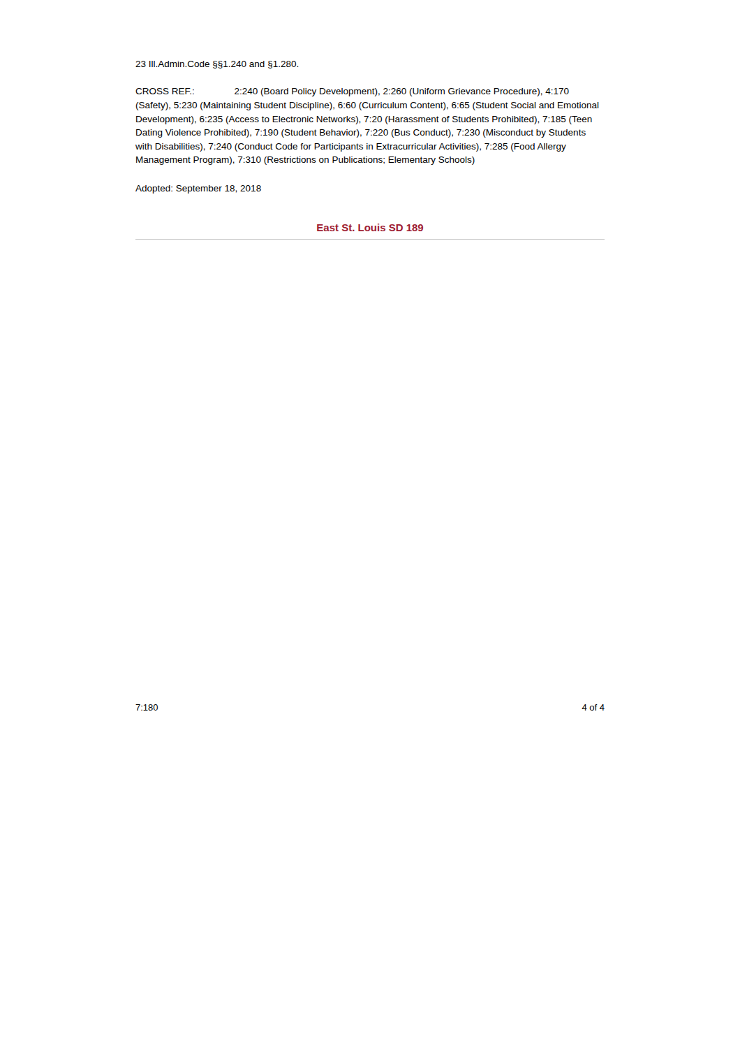23 Ill.Admin.Code §§1.240 and §1.280.
CROSS REF.: 2:240 (Board Policy Development), 2:260 (Uniform Grievance Procedure), 4:170 (Safety), 5:230 (Maintaining Student Discipline), 6:60 (Curriculum Content), 6:65 (Student Social and Emotional Development), 6:235 (Access to Electronic Networks), 7:20 (Harassment of Students Prohibited), 7:185 (Teen Dating Violence Prohibited), 7:190 (Student Behavior), 7:220 (Bus Conduct), 7:230 (Misconduct by Students with Disabilities), 7:240 (Conduct Code for Participants in Extracurricular Activities), 7:285 (Food Allergy Management Program), 7:310 (Restrictions on Publications; Elementary Schools)
Adopted: September 18, 2018
East St. Louis SD 189
7:180 4 of 4